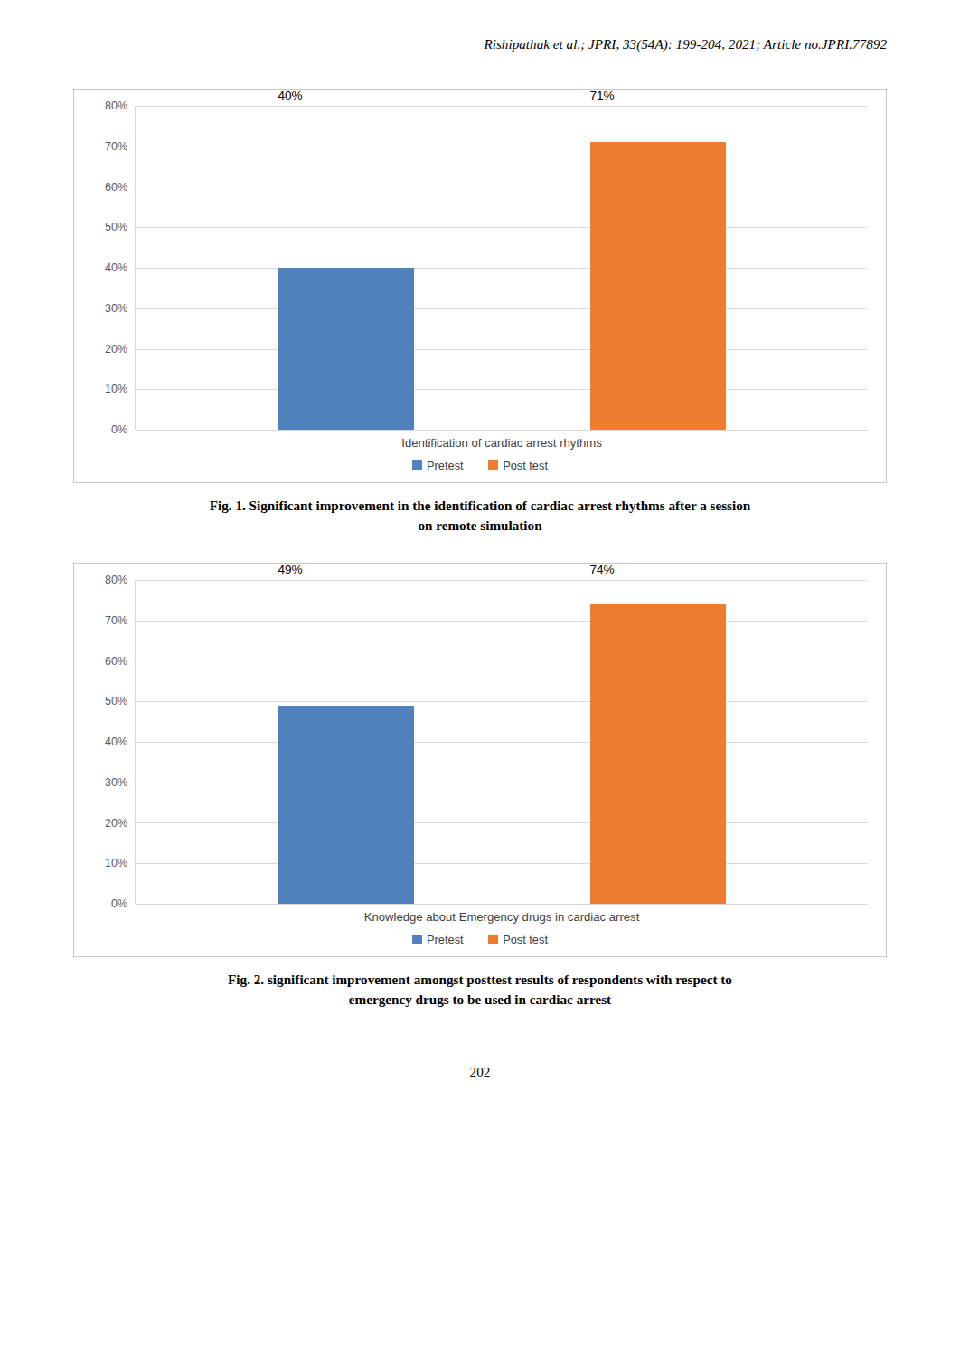Rishipathak et al.; JPRI, 33(54A): 199-204, 2021; Article no.JPRI.77892
80% 70% 60% 50% 40% 30% 20% 10% 0%
40%
71%
Identification of cardiac arrest rhythms
Pretest Post test
Fig. 1. Significant improvement in the identification of cardiac arrest rhythms after a session
on remote simulation
80% 70% 60% 50% 40% 30% 20% 10% 0%
49%
74%
Knowledge about Emergency drugs in cardiac arrest
Pretest Post test
Fig. 2. significant improvement amongst posttest results of respondents with respect to
emergency drugs to be used in cardiac arrest
202